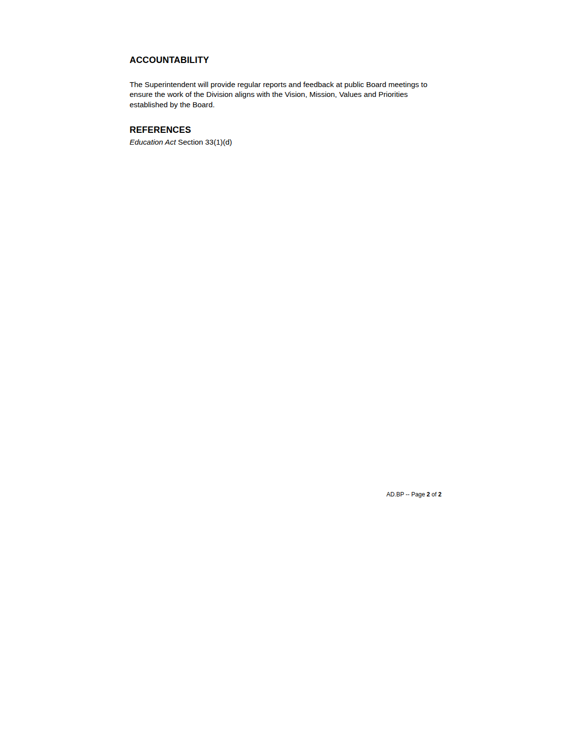ACCOUNTABILITY
The Superintendent will provide regular reports and feedback at public Board meetings to ensure the work of the Division aligns with the Vision, Mission, Values and Priorities established by the Board.
REFERENCES
Education Act Section 33(1)(d)
AD.BP -- Page 2 of 2